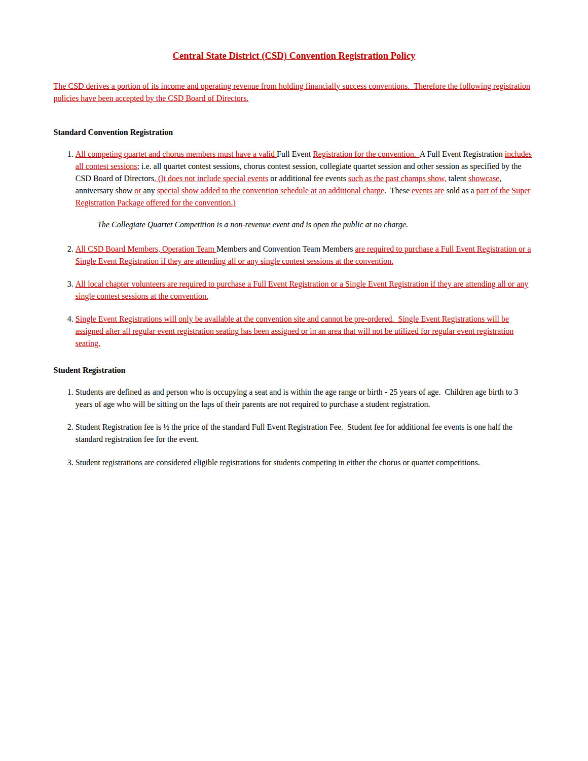Central State District (CSD) Convention Registration Policy
The CSD derives a portion of its income and operating revenue from holding financially success conventions. Therefore the following registration policies have been accepted by the CSD Board of Directors.
Standard Convention Registration
All competing quartet and chorus members must have a valid Full Event Registration for the convention. A Full Event Registration includes all contest sessions; i.e. all quartet contest sessions, chorus contest session, collegiate quartet session and other session as specified by the CSD Board of Directors. (It does not include special events or additional fee events such as the past champs show, talent showcase, anniversary show or any special show added to the convention schedule at an additional charge. These events are sold as a part of the Super Registration Package offered for the convention.)
The Collegiate Quartet Competition is a non-revenue event and is open the public at no charge.
All CSD Board Members, Operation Team Members and Convention Team Members are required to purchase a Full Event Registration or a Single Event Registration if they are attending all or any single contest sessions at the convention.
All local chapter volunteers are required to purchase a Full Event Registration or a Single Event Registration if they are attending all or any single contest sessions at the convention.
Single Event Registrations will only be available at the convention site and cannot be pre-ordered. Single Event Registrations will be assigned after all regular event registration seating has been assigned or in an area that will not be utilized for regular event registration seating.
Student Registration
Students are defined as and person who is occupying a seat and is within the age range or birth - 25 years of age. Children age birth to 3 years of age who will be sitting on the laps of their parents are not required to purchase a student registration.
Student Registration fee is ½ the price of the standard Full Event Registration Fee. Student fee for additional fee events is one half the standard registration fee for the event.
Student registrations are considered eligible registrations for students competing in either the chorus or quartet competitions.